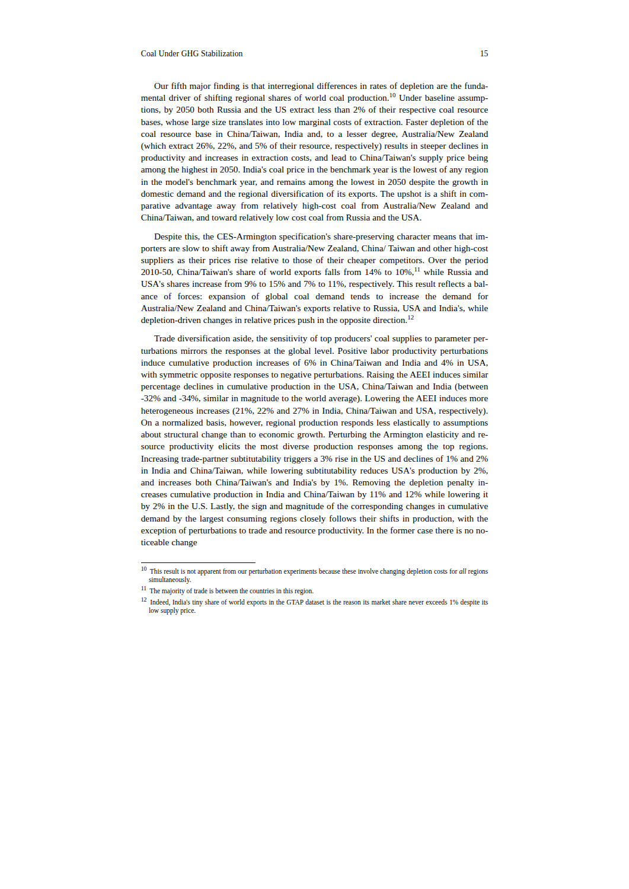Coal Under GHG Stabilization 15
Our fifth major finding is that interregional differences in rates of depletion are the fundamental driver of shifting regional shares of world coal production.10 Under baseline assumptions, by 2050 both Russia and the US extract less than 2% of their respective coal resource bases, whose large size translates into low marginal costs of extraction. Faster depletion of the coal resource base in China/Taiwan, India and, to a lesser degree, Australia/New Zealand (which extract 26%, 22%, and 5% of their resource, respectively) results in steeper declines in productivity and increases in extraction costs, and lead to China/Taiwan's supply price being among the highest in 2050. India's coal price in the benchmark year is the lowest of any region in the model's benchmark year, and remains among the lowest in 2050 despite the growth in domestic demand and the regional diversification of its exports. The upshot is a shift in comparative advantage away from relatively high-cost coal from Australia/New Zealand and China/Taiwan, and toward relatively low cost coal from Russia and the USA.
Despite this, the CES-Armington specification's share-preserving character means that importers are slow to shift away from Australia/New Zealand, China/ Taiwan and other high-cost suppliers as their prices rise relative to those of their cheaper competitors. Over the period 2010-50, China/Taiwan's share of world exports falls from 14% to 10%,11 while Russia and USA's shares increase from 9% to 15% and 7% to 11%, respectively. This result reflects a balance of forces: expansion of global coal demand tends to increase the demand for Australia/New Zealand and China/Taiwan's exports relative to Russia, USA and India's, while depletion-driven changes in relative prices push in the opposite direction.12
Trade diversification aside, the sensitivity of top producers' coal supplies to parameter perturbations mirrors the responses at the global level. Positive labor productivity perturbations induce cumulative production increases of 6% in China/Taiwan and India and 4% in USA, with symmetric opposite responses to negative perturbations. Raising the AEEI induces similar percentage declines in cumulative production in the USA, China/Taiwan and India (between -32% and -34%, similar in magnitude to the world average). Lowering the AEEI induces more heterogeneous increases (21%, 22% and 27% in India, China/Taiwan and USA, respectively). On a normalized basis, however, regional production responds less elastically to assumptions about structural change than to economic growth. Perturbing the Armington elasticity and resource productivity elicits the most diverse production responses among the top regions. Increasing trade-partner subtitutability triggers a 3% rise in the US and declines of 1% and 2% in India and China/Taiwan, while lowering subtitutability reduces USA's production by 2%, and increases both China/Taiwan's and India's by 1%. Removing the depletion penalty increases cumulative production in India and China/Taiwan by 11% and 12% while lowering it by 2% in the U.S. Lastly, the sign and magnitude of the corresponding changes in cumulative demand by the largest consuming regions closely follows their shifts in production, with the exception of perturbations to trade and resource productivity. In the former case there is no noticeable change
10 This result is not apparent from our perturbation experiments because these involve changing depletion costs for all regions simultaneously.
11 The majority of trade is between the countries in this region.
12 Indeed, India's tiny share of world exports in the GTAP dataset is the reason its market share never exceeds 1% despite its low supply price.